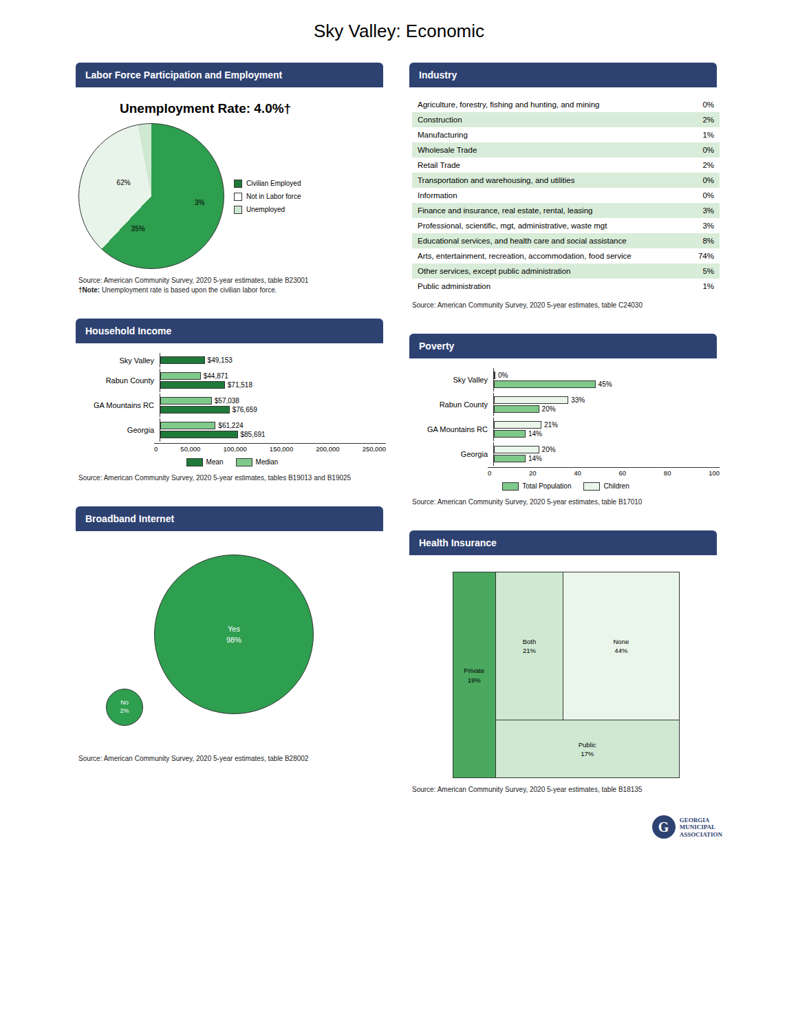Sky Valley: Economic
Labor Force Participation and Employment
Unemployment Rate: 4.0%†
62% 35% 3%
Civilian Employed
Not in Labor force
Unemployed
Source: American Community Survey, 2020 5-year estimates, table B23001
†Note: Unemployment rate is based upon the civilian labor force.
Household Income
Sky Valley
$49,153
Rabun County
$44,871
$71,518
GA Mountains RC
$57,038
$76,659
Georgia
$61,224
$85,691
050,000100,000150,000200,000250,000
Mean Median
Source: American Community Survey, 2020 5-year estimates, tables B19013 and B19025
Broadband Internet
Yes
98%
No
2%
Source: American Community Survey, 2020 5-year estimates, table B28002
Industry
| Agriculture, forestry, fishing and hunting, and mining | 0% |
| Construction | 2% |
| Manufacturing | 1% |
| Wholesale Trade | 0% |
| Retail Trade | 2% |
| Transportation and warehousing, and utilities | 0% |
| Information | 0% |
| Finance and insurance, real estate, rental, leasing | 3% |
| Professional, scientific, mgt, administrative, waste mgt | 3% |
| Educational services, and health care and social assistance | 8% |
| Arts, entertainment, recreation, accommodation, food service | 74% |
| Other services, except public administration | 5% |
| Public administration | 1% |
Source: American Community Survey, 2020 5-year estimates, table C24030
Poverty
Sky Valley
0%
45%
Rabun County
33%
20%
GA Mountains RC
21%
14%
Georgia
20%
14%
020406080100
Total Population Children
Source: American Community Survey, 2020 5-year estimates, table B17010
Health Insurance
Private
19%
Both
21%
None
44%
Public
17%
Source: American Community Survey, 2020 5-year estimates, table B18135
G
GEORGIA MUNICIPAL ASSOCIATION